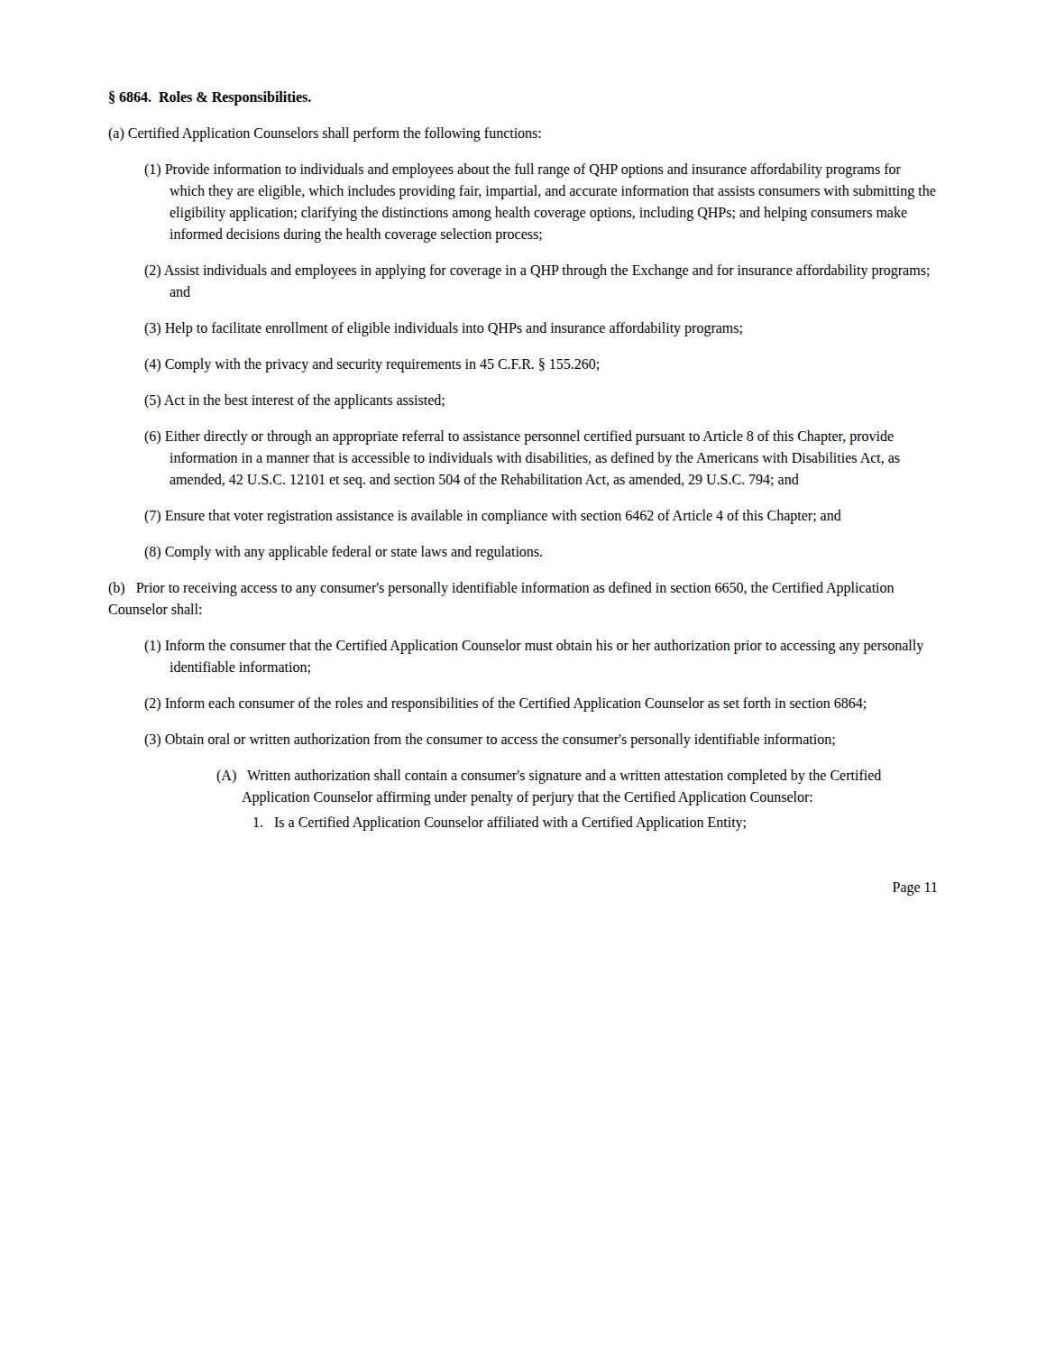§ 6864. Roles & Responsibilities.
(a) Certified Application Counselors shall perform the following functions:
(1) Provide information to individuals and employees about the full range of QHP options and insurance affordability programs for which they are eligible, which includes providing fair, impartial, and accurate information that assists consumers with submitting the eligibility application; clarifying the distinctions among health coverage options, including QHPs; and helping consumers make informed decisions during the health coverage selection process;
(2) Assist individuals and employees in applying for coverage in a QHP through the Exchange and for insurance affordability programs; and
(3) Help to facilitate enrollment of eligible individuals into QHPs and insurance affordability programs;
(4) Comply with the privacy and security requirements in 45 C.F.R. § 155.260;
(5) Act in the best interest of the applicants assisted;
(6) Either directly or through an appropriate referral to assistance personnel certified pursuant to Article 8 of this Chapter, provide information in a manner that is accessible to individuals with disabilities, as defined by the Americans with Disabilities Act, as amended, 42 U.S.C. 12101 et seq. and section 504 of the Rehabilitation Act, as amended, 29 U.S.C. 794; and
(7) Ensure that voter registration assistance is available in compliance with section 6462 of Article 4 of this Chapter; and
(8) Comply with any applicable federal or state laws and regulations.
(b) Prior to receiving access to any consumer's personally identifiable information as defined in section 6650, the Certified Application Counselor shall:
(1) Inform the consumer that the Certified Application Counselor must obtain his or her authorization prior to accessing any personally identifiable information;
(2) Inform each consumer of the roles and responsibilities of the Certified Application Counselor as set forth in section 6864;
(3) Obtain oral or written authorization from the consumer to access the consumer's personally identifiable information;
(A) Written authorization shall contain a consumer's signature and a written attestation completed by the Certified Application Counselor affirming under penalty of perjury that the Certified Application Counselor:
1. Is a Certified Application Counselor affiliated with a Certified Application Entity;
Page 11